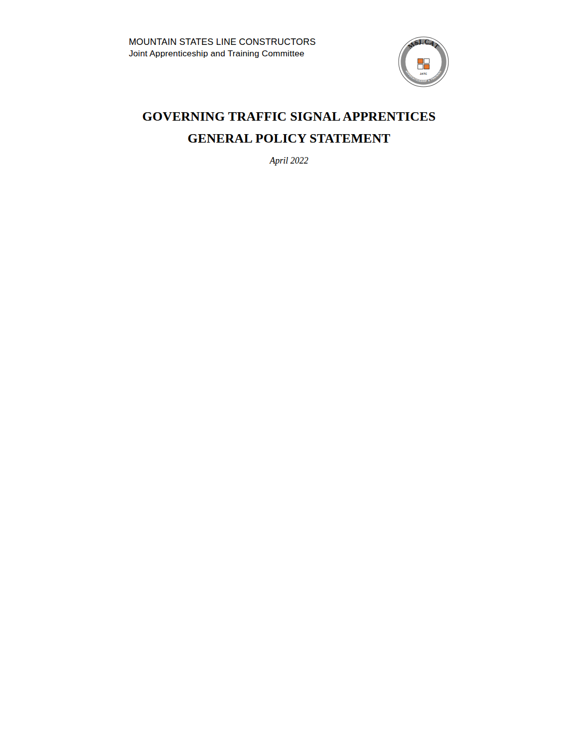MOUNTAIN STATES LINE CONSTRUCTORS
Joint Apprenticeship and Training Committee
IBEW — NECA MSLCAT JATC APPRENTICESHIP & TRAINING
GOVERNING TRAFFIC SIGNAL APPRENTICES
GENERAL POLICY STATEMENT
April 2022